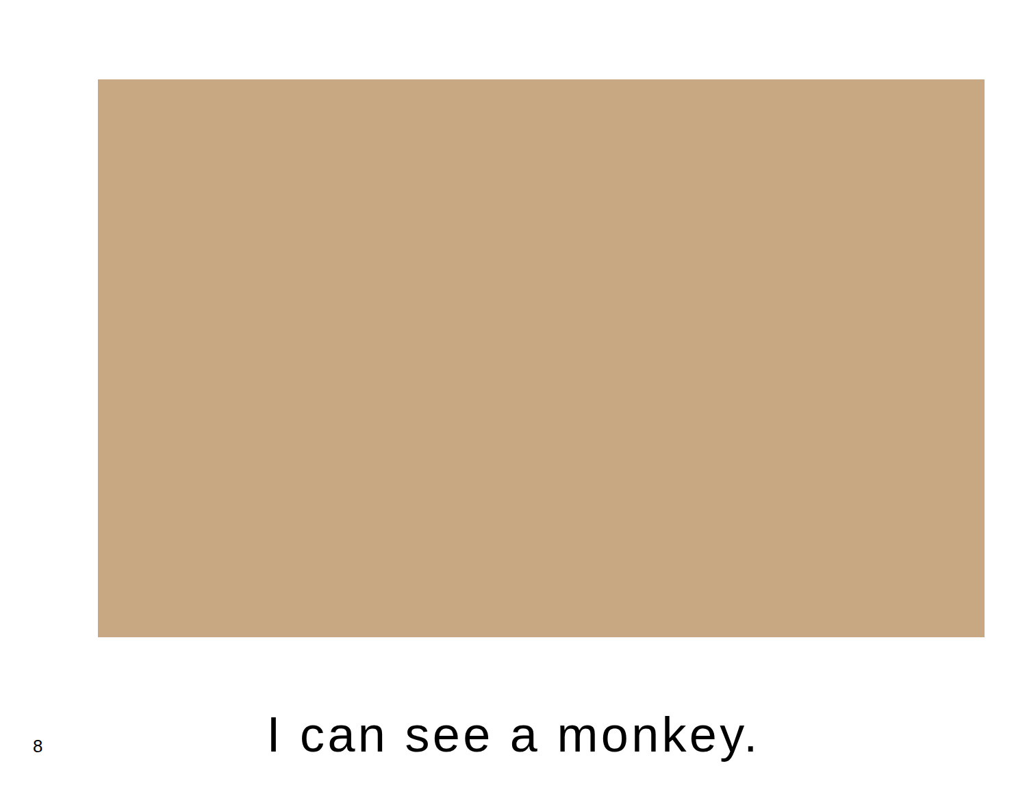I can see a monkey.
8